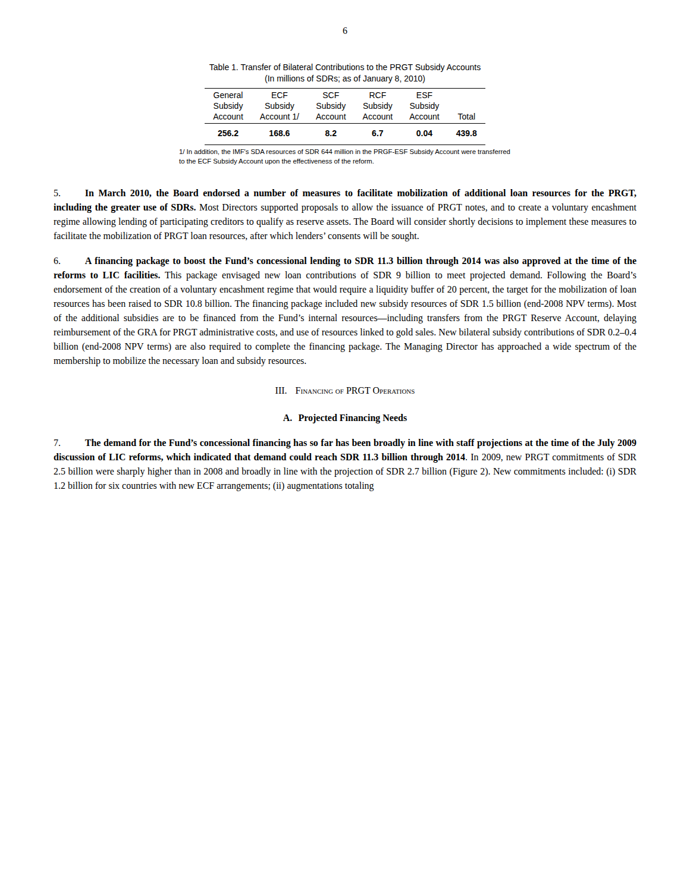6
Table 1. Transfer of Bilateral Contributions to the PRGT Subsidy Accounts (In millions of SDRs; as of January 8, 2010)
| General Subsidy Account | ECF Subsidy Account 1/ | SCF Subsidy Account | RCF Subsidy Account | ESF Subsidy Account | Total |
| --- | --- | --- | --- | --- | --- |
| 256.2 | 168.6 | 8.2 | 6.7 | 0.04 | 439.8 |
1/ In addition, the IMF's SDA resources of SDR 644 million in the PRGF-ESF Subsidy Account were transferred to the ECF Subsidy Account upon the effectiveness of the reform.
5. In March 2010, the Board endorsed a number of measures to facilitate mobilization of additional loan resources for the PRGT, including the greater use of SDRs. Most Directors supported proposals to allow the issuance of PRGT notes, and to create a voluntary encashment regime allowing lending of participating creditors to qualify as reserve assets. The Board will consider shortly decisions to implement these measures to facilitate the mobilization of PRGT loan resources, after which lenders’ consents will be sought.
6. A financing package to boost the Fund’s concessional lending to SDR 11.3 billion through 2014 was also approved at the time of the reforms to LIC facilities. This package envisaged new loan contributions of SDR 9 billion to meet projected demand. Following the Board’s endorsement of the creation of a voluntary encashment regime that would require a liquidity buffer of 20 percent, the target for the mobilization of loan resources has been raised to SDR 10.8 billion. The financing package included new subsidy resources of SDR 1.5 billion (end-2008 NPV terms). Most of the additional subsidies are to be financed from the Fund’s internal resources—including transfers from the PRGT Reserve Account, delaying reimbursement of the GRA for PRGT administrative costs, and use of resources linked to gold sales. New bilateral subsidy contributions of SDR 0.2–0.4 billion (end-2008 NPV terms) are also required to complete the financing package. The Managing Director has approached a wide spectrum of the membership to mobilize the necessary loan and subsidy resources.
III. Financing of PRGT Operations
A. Projected Financing Needs
7. The demand for the Fund’s concessional financing has so far has been broadly in line with staff projections at the time of the July 2009 discussion of LIC reforms, which indicated that demand could reach SDR 11.3 billion through 2014. In 2009, new PRGT commitments of SDR 2.5 billion were sharply higher than in 2008 and broadly in line with the projection of SDR 2.7 billion (Figure 2). New commitments included: (i) SDR 1.2 billion for six countries with new ECF arrangements; (ii) augmentations totaling